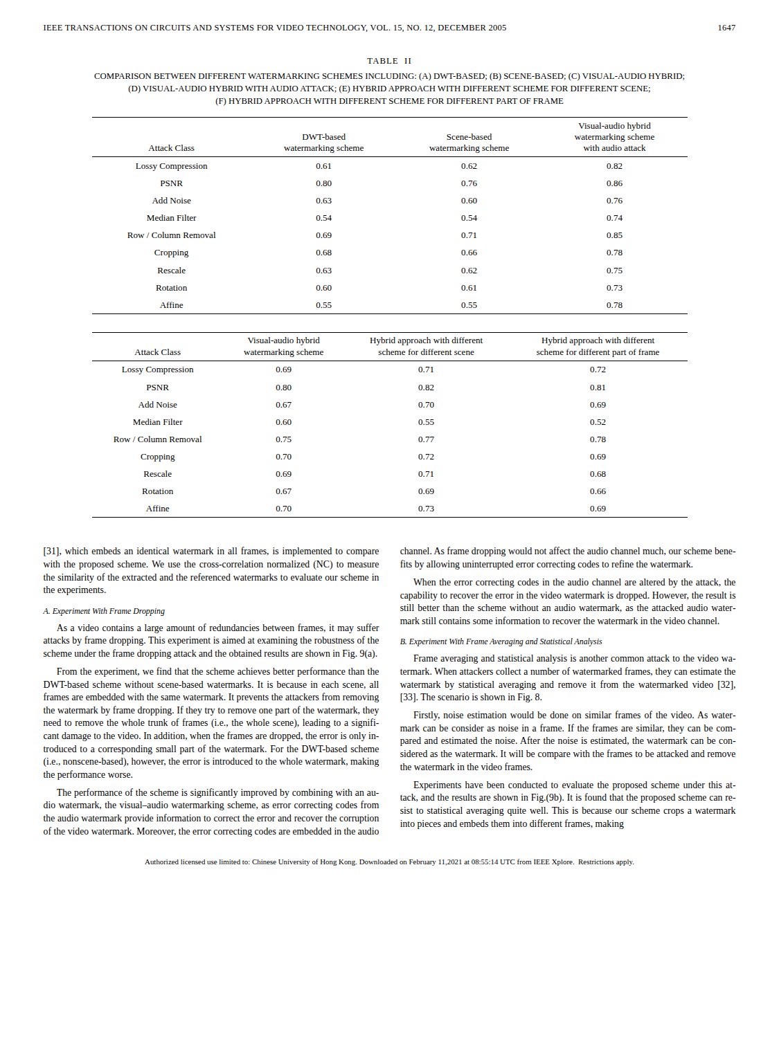IEEE Transactions on Circuits and Systems for Video Technology, Vol. 15, No. 12, December 2005 1647
TABLE II Comparison Between Different Watermarking Schemes Including: (a) DWT-Based; (b) Scene-Based; (c) Visual-Audio Hybrid;
(d) Visual-Audio Hybrid With Audio Attack; (e) Hybrid Approach With Different Scheme for Different Scene;
(f) Hybrid Approach With Different Scheme for Different Part of Frame
| Attack Class | DWT-based watermarking scheme | Scene-based watermarking scheme | Visual-audio hybrid watermarking scheme with audio attack |
| --- | --- | --- | --- |
| Lossy Compression | 0.61 | 0.62 | 0.82 |
| PSNR | 0.80 | 0.76 | 0.86 |
| Add Noise | 0.63 | 0.60 | 0.76 |
| Median Filter | 0.54 | 0.54 | 0.74 |
| Row / Column Removal | 0.69 | 0.71 | 0.85 |
| Cropping | 0.68 | 0.66 | 0.78 |
| Rescale | 0.63 | 0.62 | 0.75 |
| Rotation | 0.60 | 0.61 | 0.73 |
| Affine | 0.55 | 0.55 | 0.78 |
| Attack Class | Visual-audio hybrid watermarking scheme | Hybrid approach with different scheme for different scene | Hybrid approach with different scheme for different part of frame |
| --- | --- | --- | --- |
| Lossy Compression | 0.69 | 0.71 | 0.72 |
| PSNR | 0.80 | 0.82 | 0.81 |
| Add Noise | 0.67 | 0.70 | 0.69 |
| Median Filter | 0.60 | 0.55 | 0.52 |
| Row / Column Removal | 0.75 | 0.77 | 0.78 |
| Cropping | 0.70 | 0.72 | 0.69 |
| Rescale | 0.69 | 0.71 | 0.68 |
| Rotation | 0.67 | 0.69 | 0.66 |
| Affine | 0.70 | 0.73 | 0.69 |
[31], which embeds an identical watermark in all frames, is implemented to compare with the proposed scheme. We use the cross-correlation normalized (NC) to measure the similarity of the extracted and the referenced watermarks to evaluate our scheme in the experiments.
A. Experiment With Frame Dropping
As a video contains a large amount of redundancies between frames, it may suffer attacks by frame dropping. This experiment is aimed at examining the robustness of the scheme under the frame dropping attack and the obtained results are shown in Fig. 9(a).
From the experiment, we find that the scheme achieves better performance than the DWT-based scheme without scene-based watermarks. It is because in each scene, all frames are embedded with the same watermark. It prevents the attackers from removing the watermark by frame dropping. If they try to remove one part of the watermark, they need to remove the whole trunk of frames (i.e., the whole scene), leading to a significant damage to the video. In addition, when the frames are dropped, the error is only introduced to a corresponding small part of the watermark. For the DWT-based scheme (i.e., nonscene-based), however, the error is introduced to the whole watermark, making the performance worse.
The performance of the scheme is significantly improved by combining with an audio watermark, the visual–audio watermarking scheme, as error correcting codes from the audio watermark provide information to correct the error and recover the corruption of the video watermark. Moreover, the error correcting codes are embedded in the audio channel. As frame dropping would not affect the audio channel much, our scheme benefits by allowing uninterrupted error correcting codes to refine the watermark.
When the error correcting codes in the audio channel are altered by the attack, the capability to recover the error in the video watermark is dropped. However, the result is still better than the scheme without an audio watermark, as the attacked audio watermark still contains some information to recover the watermark in the video channel.
B. Experiment With Frame Averaging and Statistical Analysis
Frame averaging and statistical analysis is another common attack to the video watermark. When attackers collect a number of watermarked frames, they can estimate the watermark by statistical averaging and remove it from the watermarked video [32], [33]. The scenario is shown in Fig. 8.
Firstly, noise estimation would be done on similar frames of the video. As watermark can be consider as noise in a frame. If the frames are similar, they can be compared and estimated the noise. After the noise is estimated, the watermark can be considered as the watermark. It will be compare with the frames to be attacked and remove the watermark in the video frames.
Experiments have been conducted to evaluate the proposed scheme under this attack, and the results are shown in Fig.(9b). It is found that the proposed scheme can resist to statistical averaging quite well. This is because our scheme crops a watermark into pieces and embeds them into different frames, making
Authorized licensed use limited to: Chinese University of Hong Kong. Downloaded on February 11,2021 at 08:55:14 UTC from IEEE Xplore. Restrictions apply.